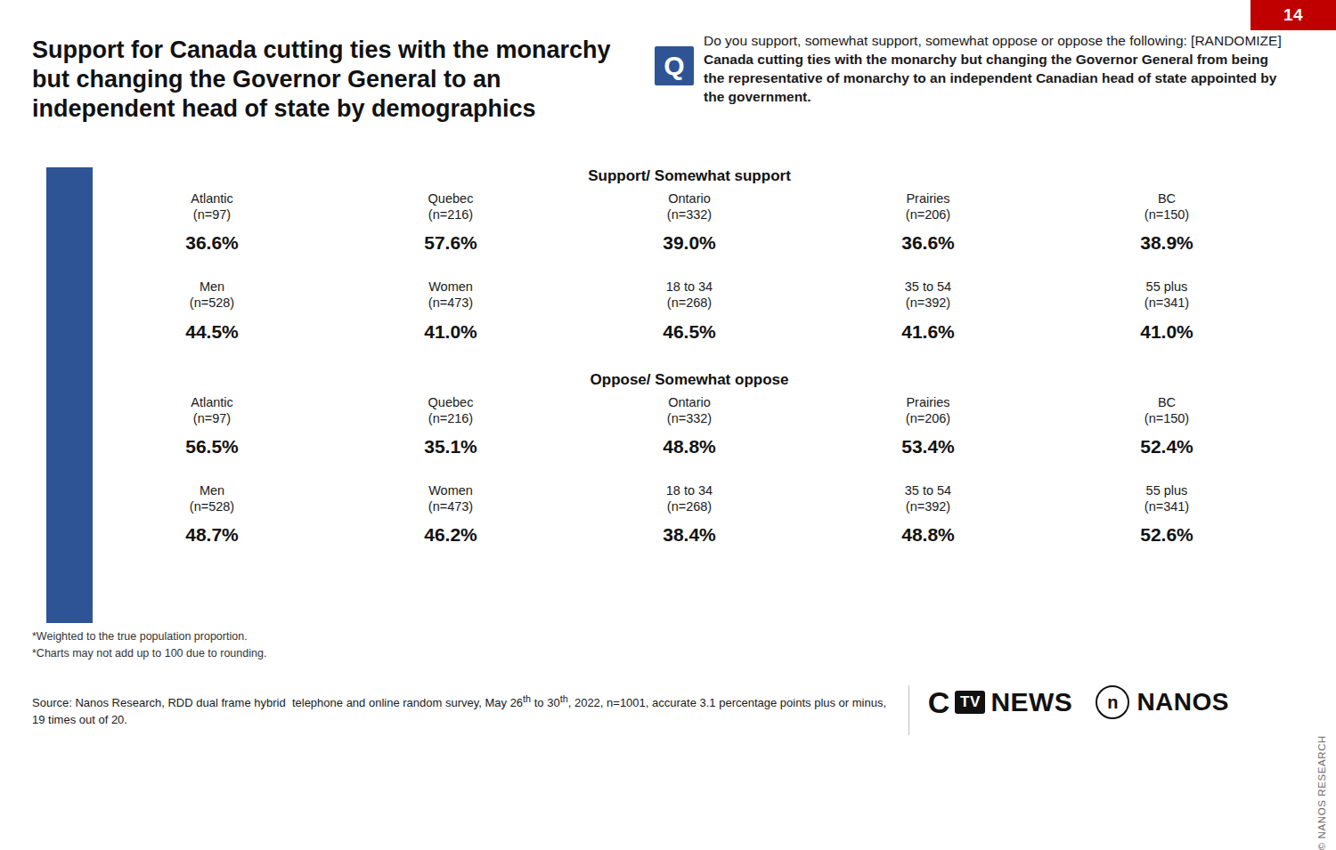14
Support for Canada cutting ties with the monarchy but changing the Governor General to an independent head of state by demographics
Q
Do you support, somewhat support, somewhat oppose or oppose the following: [RANDOMIZE]
Canada cutting ties with the monarchy but changing the Governor General from being the representative of monarchy to an independent Canadian head of state appointed by the government.
Support/ Somewhat support
| Atlantic (n=97) | Quebec (n=216) | Ontario (n=332) | Prairies (n=206) | BC (n=150) |
| 36.6% | 57.6% | 39.0% | 36.6% | 38.9% |
| Men (n=528) | Women (n=473) | 18 to 34 (n=268) | 35 to 54 (n=392) | 55 plus (n=341) |
| 44.5% | 41.0% | 46.5% | 41.6% | 41.0% |
Oppose/ Somewhat oppose
| Atlantic (n=97) | Quebec (n=216) | Ontario (n=332) | Prairies (n=206) | BC (n=150) |
| 56.5% | 35.1% | 48.8% | 53.4% | 52.4% |
| Men (n=528) | Women (n=473) | 18 to 34 (n=268) | 35 to 54 (n=392) | 55 plus (n=341) |
| 48.7% | 46.2% | 38.4% | 48.8% | 52.6% |
*Weighted to the true population proportion.
*Charts may not add up to 100 due to rounding.
Source: Nanos Research, RDD dual frame hybrid telephone and online random survey, May 26th to 30th, 2022, n=1001, accurate 3.1 percentage points plus or minus, 19 times out of 20.
C TV NEWS
n NANOS
© NANOS RESEARCH